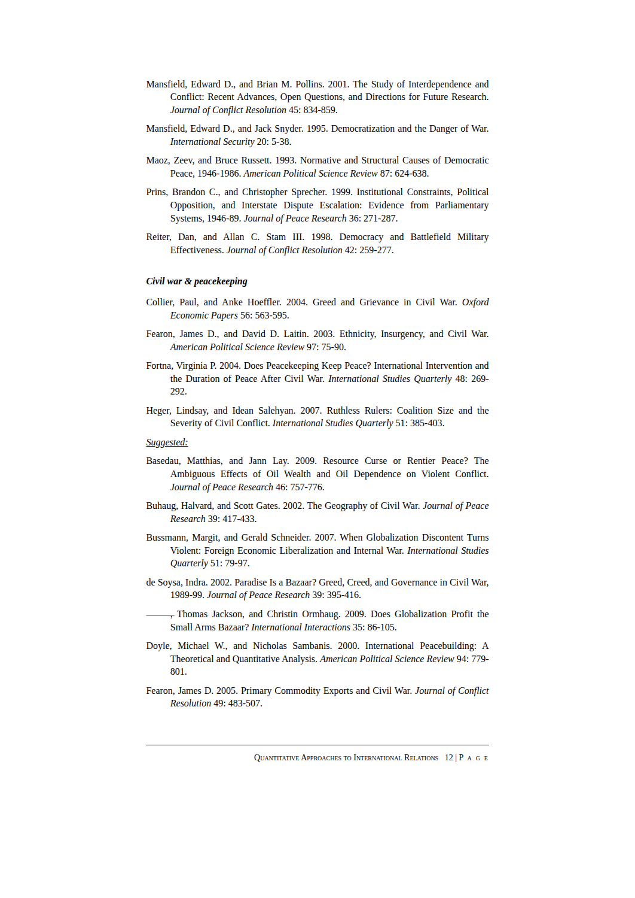Mansfield, Edward D., and Brian M. Pollins. 2001. The Study of Interdependence and Conflict: Recent Advances, Open Questions, and Directions for Future Research. Journal of Conflict Resolution 45: 834-859.
Mansfield, Edward D., and Jack Snyder. 1995. Democratization and the Danger of War. International Security 20: 5-38.
Maoz, Zeev, and Bruce Russett. 1993. Normative and Structural Causes of Democratic Peace, 1946-1986. American Political Science Review 87: 624-638.
Prins, Brandon C., and Christopher Sprecher. 1999. Institutional Constraints, Political Opposition, and Interstate Dispute Escalation: Evidence from Parliamentary Systems, 1946-89. Journal of Peace Research 36: 271-287.
Reiter, Dan, and Allan C. Stam III. 1998. Democracy and Battlefield Military Effectiveness. Journal of Conflict Resolution 42: 259-277.
Civil war & peacekeeping
Collier, Paul, and Anke Hoeffler. 2004. Greed and Grievance in Civil War. Oxford Economic Papers 56: 563-595.
Fearon, James D., and David D. Laitin. 2003. Ethnicity, Insurgency, and Civil War. American Political Science Review 97: 75-90.
Fortna, Virginia P. 2004. Does Peacekeeping Keep Peace? International Intervention and the Duration of Peace After Civil War. International Studies Quarterly 48: 269-292.
Heger, Lindsay, and Idean Salehyan. 2007. Ruthless Rulers: Coalition Size and the Severity of Civil Conflict. International Studies Quarterly 51: 385-403.
Suggested:
Basedau, Matthias, and Jann Lay. 2009. Resource Curse or Rentier Peace? The Ambiguous Effects of Oil Wealth and Oil Dependence on Violent Conflict. Journal of Peace Research 46: 757-776.
Buhaug, Halvard, and Scott Gates. 2002. The Geography of Civil War. Journal of Peace Research 39: 417-433.
Bussmann, Margit, and Gerald Schneider. 2007. When Globalization Discontent Turns Violent: Foreign Economic Liberalization and Internal War. International Studies Quarterly 51: 79-97.
de Soysa, Indra. 2002. Paradise Is a Bazaar? Greed, Creed, and Governance in Civil War, 1989-99. Journal of Peace Research 39: 395-416.
———, Thomas Jackson, and Christin Ormhaug. 2009. Does Globalization Profit the Small Arms Bazaar? International Interactions 35: 86-105.
Doyle, Michael W., and Nicholas Sambanis. 2000. International Peacebuilding: A Theoretical and Quantitative Analysis. American Political Science Review 94: 779-801.
Fearon, James D. 2005. Primary Commodity Exports and Civil War. Journal of Conflict Resolution 49: 483-507.
Quantitative Approaches to International Relations 12 | P a g e